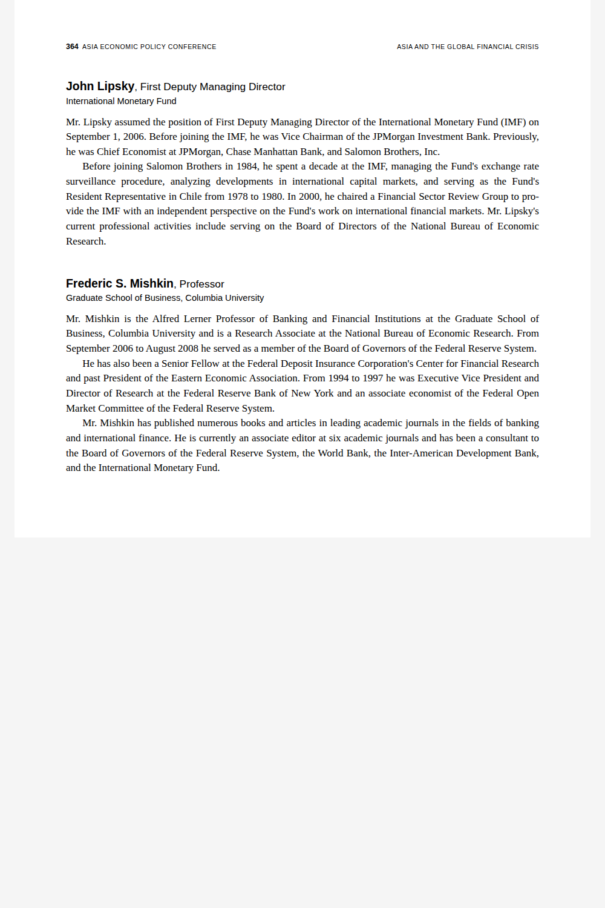364 Asia Economic Policy Conference
Asia and the Global Financial Crisis
John Lipsky, First Deputy Managing Director
International Monetary Fund
Mr. Lipsky assumed the position of First Deputy Managing Director of the International Monetary Fund (IMF) on September 1, 2006. Before joining the IMF, he was Vice Chairman of the JPMorgan Investment Bank. Previously, he was Chief Economist at JPMorgan, Chase Manhattan Bank, and Salomon Brothers, Inc.
Before joining Salomon Brothers in 1984, he spent a decade at the IMF, managing the Fund's exchange rate surveillance procedure, analyzing developments in international capital markets, and serving as the Fund's Resident Representative in Chile from 1978 to 1980. In 2000, he chaired a Financial Sector Review Group to provide the IMF with an independent perspective on the Fund's work on international financial markets. Mr. Lipsky's current professional activities include serving on the Board of Directors of the National Bureau of Economic Research.
Frederic S. Mishkin, Professor
Graduate School of Business, Columbia University
Mr. Mishkin is the Alfred Lerner Professor of Banking and Financial Institutions at the Graduate School of Business, Columbia University and is a Research Associate at the National Bureau of Economic Research. From September 2006 to August 2008 he served as a member of the Board of Governors of the Federal Reserve System.
He has also been a Senior Fellow at the Federal Deposit Insurance Corporation's Center for Financial Research and past President of the Eastern Economic Association. From 1994 to 1997 he was Executive Vice President and Director of Research at the Federal Reserve Bank of New York and an associate economist of the Federal Open Market Committee of the Federal Reserve System.
Mr. Mishkin has published numerous books and articles in leading academic journals in the fields of banking and international finance. He is currently an associate editor at six academic journals and has been a consultant to the Board of Governors of the Federal Reserve System, the World Bank, the Inter-American Development Bank, and the International Monetary Fund.